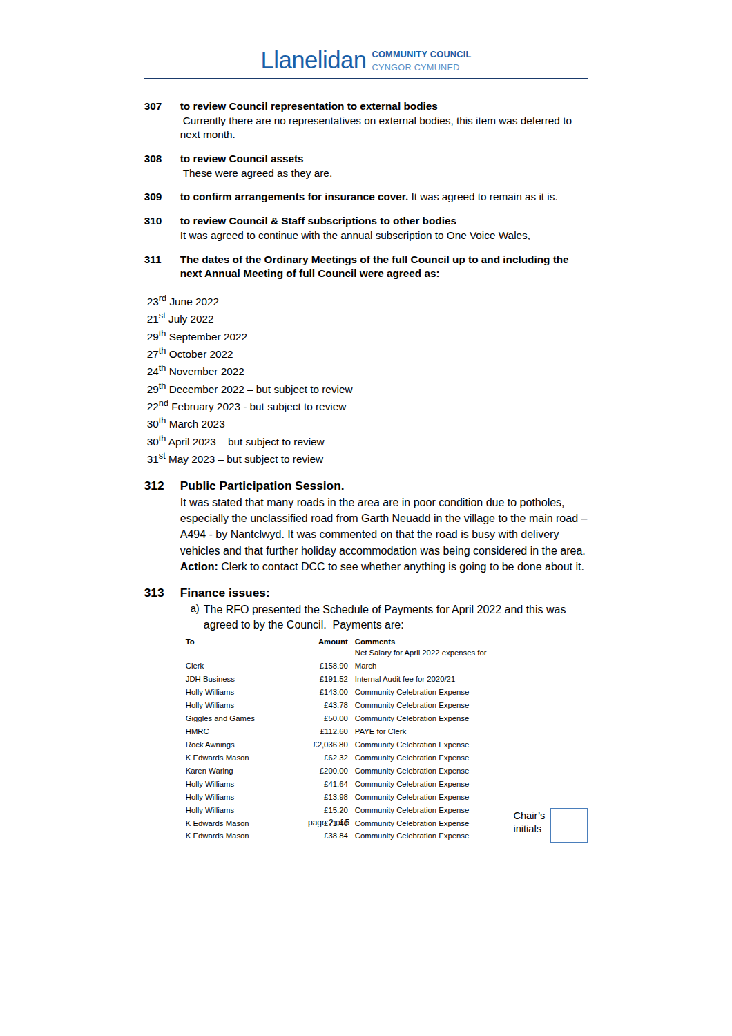Llanelidan COMMUNITY COUNCIL
CYNGOR CYMUNED
307
to review Council representation to external bodies
Currently there are no representatives on external bodies, this item was deferred to next month.
308
to review Council assets
These were agreed as they are.
309
to confirm arrangements for insurance cover. It was agreed to remain as it is.
310
to review Council & Staff subscriptions to other bodies
It was agreed to continue with the annual subscription to One Voice Wales,
311
The dates of the Ordinary Meetings of the full Council up to and including the next Annual Meeting of full Council were agreed as:
23rd June 2022
21st July 2022
29th September 2022
27th October 2022
24th November 2022
29th December 2022 – but subject to review
22nd February 2023 - but subject to review
30th March 2023
30th April 2023 – but subject to review
31st May 2023 – but subject to review
312
Public Participation Session.
It was stated that many roads in the area are in poor condition due to potholes, especially the unclassified road from Garth Neuadd in the village to the main road – A494 - by Nantclwyd. It was commented on that the road is busy with delivery vehicles and that further holiday accommodation was being considered in the area. Action: Clerk to contact DCC to see whether anything is going to be done about it.
313
Finance issues:
a)
The RFO presented the Schedule of Payments for April 2022 and this was agreed to by the Council. Payments are:
| To | Amount | Comments |
| --- | --- | --- |
| | | Net Salary for April 2022 expenses for |
| Clerk | £158.90 | March |
| JDH Business | £191.52 | Internal Audit fee for 2020/21 |
| Holly Williams | £143.00 | Community Celebration Expense |
| Holly Williams | £43.78 | Community Celebration Expense |
| Giggles and Games | £50.00 | Community Celebration Expense |
| HMRC | £112.60 | PAYE for Clerk |
| Rock Awnings | £2,036.80 | Community Celebration Expense |
| K Edwards Mason | £62.32 | Community Celebration Expense |
| Karen Waring | £200.00 | Community Celebration Expense |
| Holly Williams | £41.64 | Community Celebration Expense |
| Holly Williams | £13.98 | Community Celebration Expense |
| Holly Williams | £15.20 | Community Celebration Expense |
| K Edwards Mason | £71.46 | Community Celebration Expense |
| K Edwards Mason | £38.84 | Community Celebration Expense |
page 2 of 5
Chair’s
initials